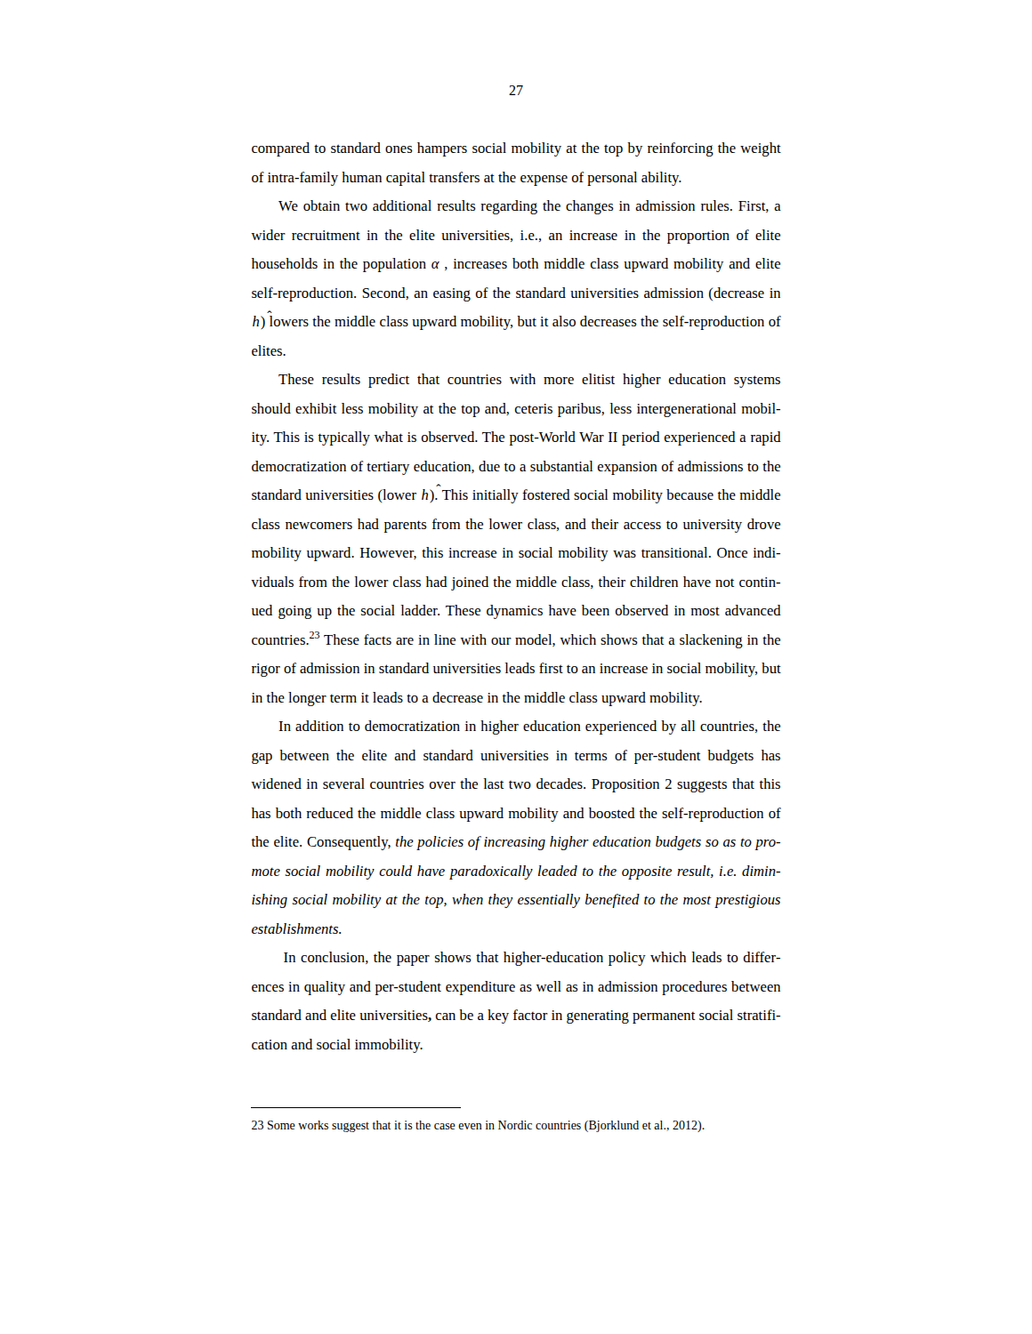27
compared to standard ones hampers social mobility at the top by reinforcing the weight of intra-family human capital transfers at the expense of personal ability.
We obtain two additional results regarding the changes in admission rules. First, a wider recruitment in the elite universities, i.e., an increase in the proportion of elite households in the population α , increases both middle class upward mobility and elite self-reproduction. Second, an easing of the standard universities admission (decrease in h) lowers the middle class upward mobility, but it also decreases the self-reproduction of elites.
These results predict that countries with more elitist higher education systems should exhibit less mobility at the top and, ceteris paribus, less intergenerational mobility. This is typically what is observed. The post-World War II period experienced a rapid democratization of tertiary education, due to a substantial expansion of admissions to the standard universities (lower h). This initially fostered social mobility because the middle class newcomers had parents from the lower class, and their access to university drove mobility upward. However, this increase in social mobility was transitional. Once individuals from the lower class had joined the middle class, their children have not continued going up the social ladder. These dynamics have been observed in most advanced countries.23 These facts are in line with our model, which shows that a slackening in the rigor of admission in standard universities leads first to an increase in social mobility, but in the longer term it leads to a decrease in the middle class upward mobility.
In addition to democratization in higher education experienced by all countries, the gap between the elite and standard universities in terms of per-student budgets has widened in several countries over the last two decades. Proposition 2 suggests that this has both reduced the middle class upward mobility and boosted the self-reproduction of the elite. Consequently, the policies of increasing higher education budgets so as to promote social mobility could have paradoxically leaded to the opposite result, i.e. diminishing social mobility at the top, when they essentially benefited to the most prestigious establishments.
In conclusion, the paper shows that higher-education policy which leads to differences in quality and per-student expenditure as well as in admission procedures between standard and elite universities, can be a key factor in generating permanent social stratification and social immobility.
23 Some works suggest that it is the case even in Nordic countries (Bjorklund et al., 2012).